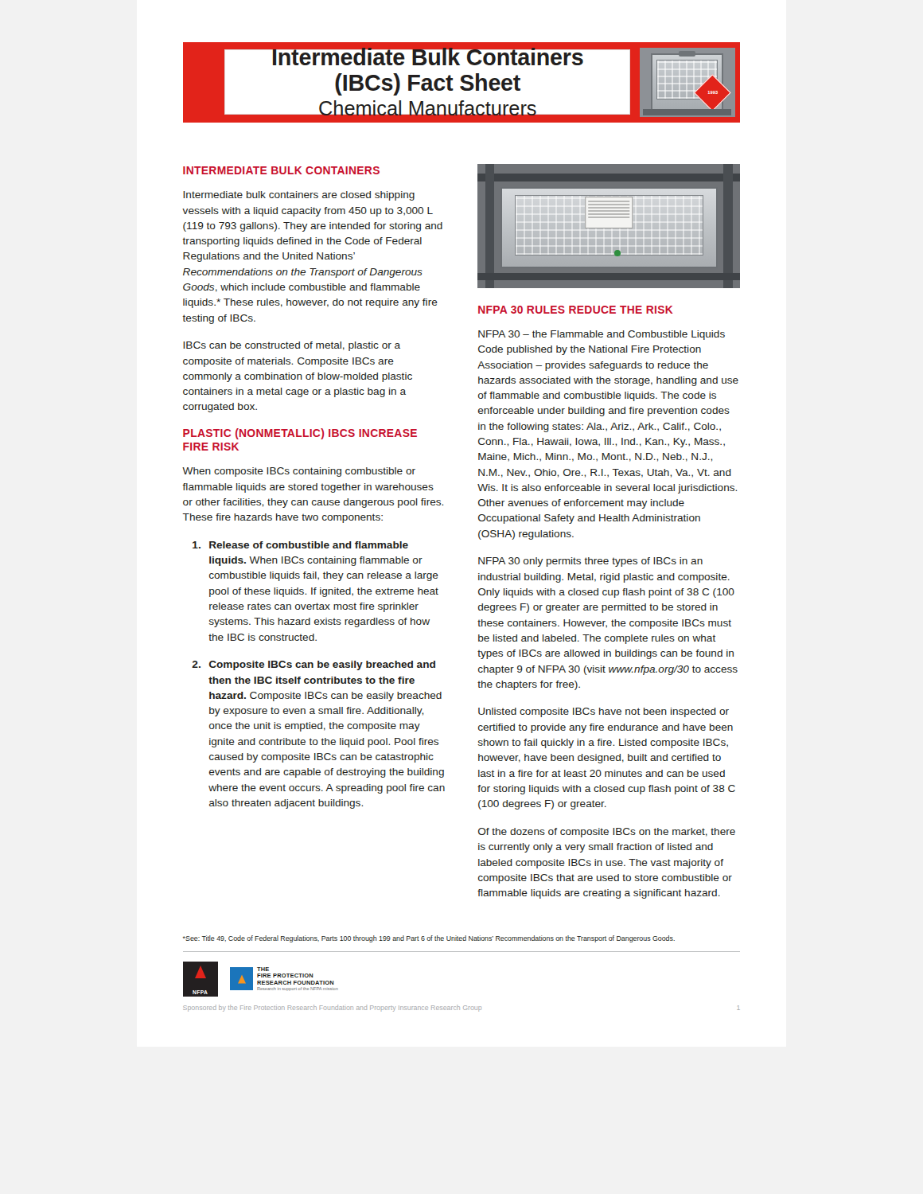Intermediate Bulk Containers (IBCs) Fact Sheet
Chemical Manufacturers
1993
Intermediate Bulk Containers
Intermediate bulk containers are closed shipping vessels with a liquid capacity from 450 up to 3,000 L (119 to 793 gallons). They are intended for storing and transporting liquids defined in the Code of Federal Regulations and the United Nations’ Recommendations on the Transport of Dangerous Goods, which include combustible and flammable liquids.* These rules, however, do not require any fire testing of IBCs.
IBCs can be constructed of metal, plastic or a composite of materials. Composite IBCs are commonly a combination of blow-molded plastic containers in a metal cage or a plastic bag in a corrugated box.
Plastic (Nonmetallic) IBCs Increase
Fire Risk
When composite IBCs containing combustible or flammable liquids are stored together in warehouses or other facilities, they can cause dangerous pool fires. These fire hazards have two components:
Release of combustible and flammable liquids. When IBCs containing flammable or combustible liquids fail, they can release a large pool of these liquids. If ignited, the extreme heat release rates can overtax most fire sprinkler systems. This hazard exists regardless of how the IBC is constructed.
Composite IBCs can be easily breached and then the IBC itself contributes to the fire hazard. Composite IBCs can be easily breached by exposure to even a small fire. Additionally, once the unit is emptied, the composite may ignite and contribute to the liquid pool. Pool fires caused by composite IBCs can be catastrophic events and are capable of destroying the building where the event occurs. A spreading pool fire can also threaten adjacent buildings.
NFPA 30 Rules Reduce the Risk
NFPA 30 – the Flammable and Combustible Liquids Code published by the National Fire Protection Association – provides safeguards to reduce the hazards associated with the storage, handling and use of flammable and combustible liquids. The code is enforceable under building and fire prevention codes in the following states: Ala., Ariz., Ark., Calif., Colo., Conn., Fla., Hawaii, Iowa, Ill., Ind., Kan., Ky., Mass., Maine, Mich., Minn., Mo., Mont., N.D., Neb., N.J., N.M., Nev., Ohio, Ore., R.I., Texas, Utah, Va., Vt. and Wis. It is also enforceable in several local jurisdictions. Other avenues of enforcement may include Occupational Safety and Health Administration (OSHA) regulations.
NFPA 30 only permits three types of IBCs in an industrial building. Metal, rigid plastic and composite. Only liquids with a closed cup flash point of 38 C (100 degrees F) or greater are permitted to be stored in these containers. However, the composite IBCs must be listed and labeled. The complete rules on what types of IBCs are allowed in buildings can be found in chapter 9 of NFPA 30 (visit www.nfpa.org/30 to access the chapters for free).
Unlisted composite IBCs have not been inspected or certified to provide any fire endurance and have been shown to fail quickly in a fire. Listed composite IBCs, however, have been designed, built and certified to last in a fire for at least 20 minutes and can be used for storing liquids with a closed cup flash point of 38 C (100 degrees F) or greater.
Of the dozens of composite IBCs on the market, there is currently only a very small fraction of listed and labeled composite IBCs in use. The vast majority of composite IBCs that are used to store combustible or flammable liquids are creating a significant hazard.
*See: Title 49, Code of Federal Regulations, Parts 100 through 199 and Part 6 of the United Nations’ Recommendations on the Transport of Dangerous Goods.
THE
FIRE PROTECTION
RESEARCH FOUNDATION Research in support of the NFPA mission
Sponsored by the Fire Protection Research Foundation and Property Insurance Research Group 1